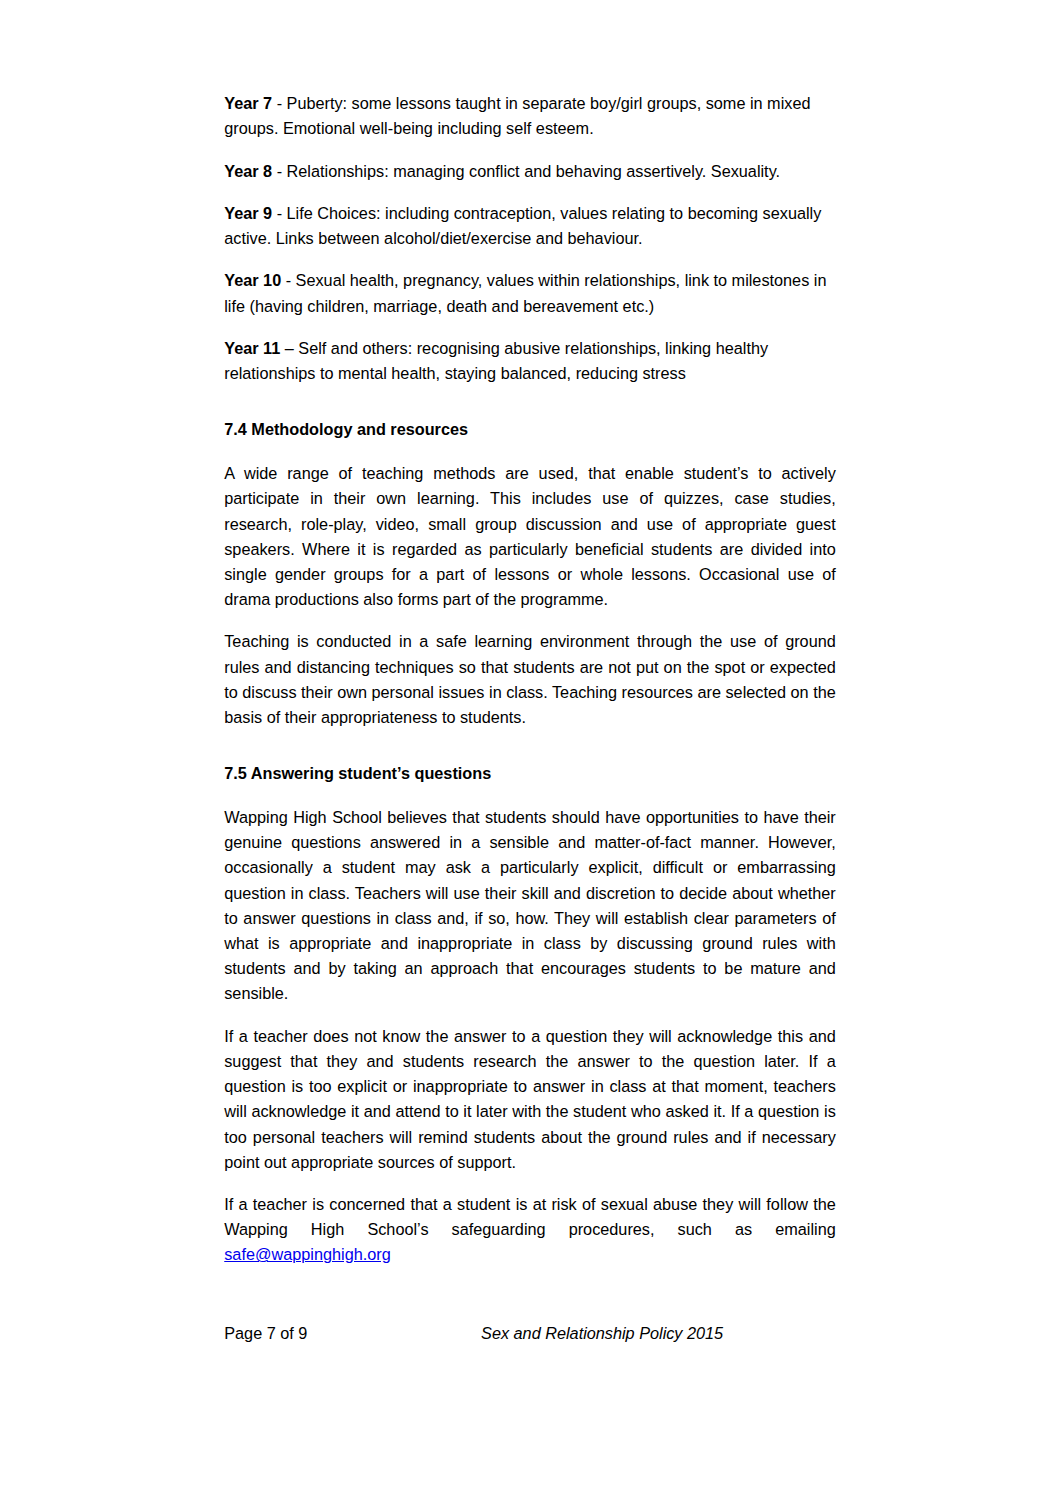Year 7 - Puberty: some lessons taught in separate boy/girl groups, some in mixed groups. Emotional well-being including self esteem.
Year 8 - Relationships: managing conflict and behaving assertively. Sexuality.
Year 9 - Life Choices: including contraception, values relating to becoming sexually active. Links between alcohol/diet/exercise and behaviour.
Year 10 - Sexual health, pregnancy, values within relationships, link to milestones in life (having children, marriage, death and bereavement etc.)
Year 11 – Self and others: recognising abusive relationships, linking healthy relationships to mental health, staying balanced, reducing stress
7.4 Methodology and resources
A wide range of teaching methods are used, that enable student’s to actively participate in their own learning. This includes use of quizzes, case studies, research, role-play, video, small group discussion and use of appropriate guest speakers. Where it is regarded as particularly beneficial students are divided into single gender groups for a part of lessons or whole lessons. Occasional use of drama productions also forms part of the programme.
Teaching is conducted in a safe learning environment through the use of ground rules and distancing techniques so that students are not put on the spot or expected to discuss their own personal issues in class. Teaching resources are selected on the basis of their appropriateness to students.
7.5 Answering student’s questions
Wapping High School believes that students should have opportunities to have their genuine questions answered in a sensible and matter-of-fact manner. However, occasionally a student may ask a particularly explicit, difficult or embarrassing question in class. Teachers will use their skill and discretion to decide about whether to answer questions in class and, if so, how. They will establish clear parameters of what is appropriate and inappropriate in class by discussing ground rules with students and by taking an approach that encourages students to be mature and sensible.
If a teacher does not know the answer to a question they will acknowledge this and suggest that they and students research the answer to the question later. If a question is too explicit or inappropriate to answer in class at that moment, teachers will acknowledge it and attend to it later with the student who asked it. If a question is too personal teachers will remind students about the ground rules and if necessary point out appropriate sources of support.
If a teacher is concerned that a student is at risk of sexual abuse they will follow the Wapping High School’s safeguarding procedures, such as emailing safe@wappinghigh.org
Page 7 of 9 Sex and Relationship Policy 2015